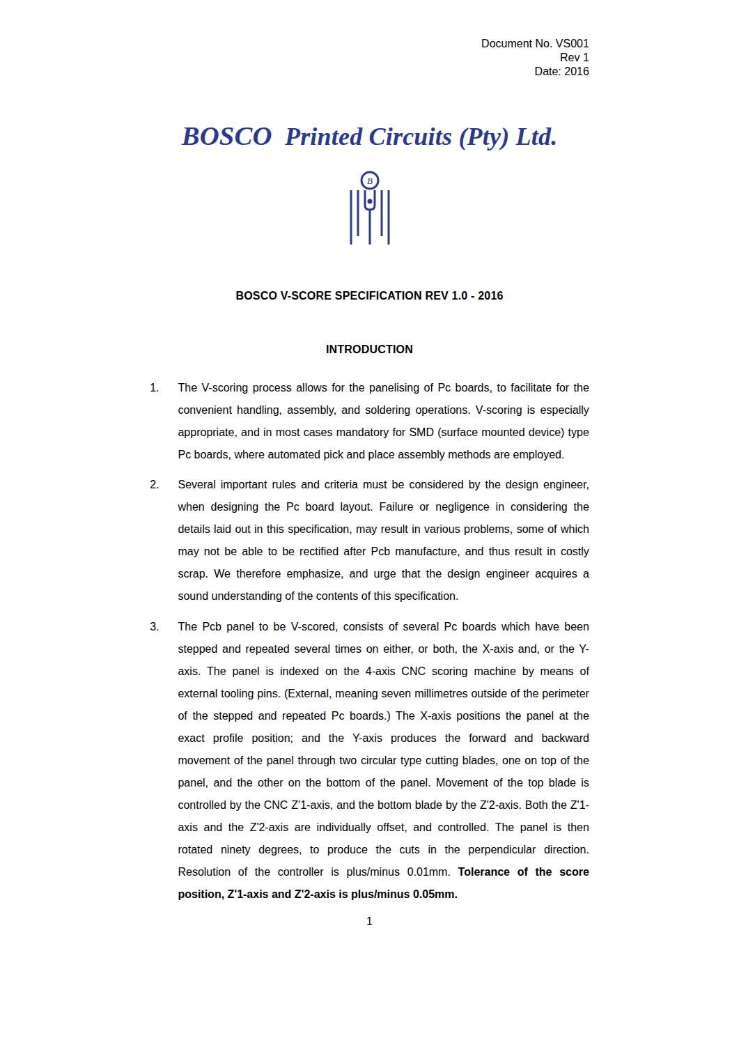Document No. VS001
Rev 1
Date: 2016
BOSCO Printed Circuits (Pty) Ltd.
B
BOSCO V-SCORE SPECIFICATION REV 1.0 - 2016
INTRODUCTION
The V-scoring process allows for the panelising of Pc boards, to facilitate for the convenient handling, assembly, and soldering operations. V-scoring is especially appropriate, and in most cases mandatory for SMD (surface mounted device) type Pc boards, where automated pick and place assembly methods are employed.
Several important rules and criteria must be considered by the design engineer, when designing the Pc board layout. Failure or negligence in considering the details laid out in this specification, may result in various problems, some of which may not be able to be rectified after Pcb manufacture, and thus result in costly scrap. We therefore emphasize, and urge that the design engineer acquires a sound understanding of the contents of this specification.
The Pcb panel to be V-scored, consists of several Pc boards which have been stepped and repeated several times on either, or both, the X-axis and, or the Y-axis. The panel is indexed on the 4-axis CNC scoring machine by means of external tooling pins. (External, meaning seven millimetres outside of the perimeter of the stepped and repeated Pc boards.) The X-axis positions the panel at the exact profile position; and the Y-axis produces the forward and backward movement of the panel through two circular type cutting blades, one on top of the panel, and the other on the bottom of the panel. Movement of the top blade is controlled by the CNC Z'1-axis, and the bottom blade by the Z'2-axis. Both the Z'1-axis and the Z'2-axis are individually offset, and controlled. The panel is then rotated ninety degrees, to produce the cuts in the perpendicular direction. Resolution of the controller is plus/minus 0.01mm. Tolerance of the score position, Z'1-axis and Z'2-axis is plus/minus 0.05mm.
1